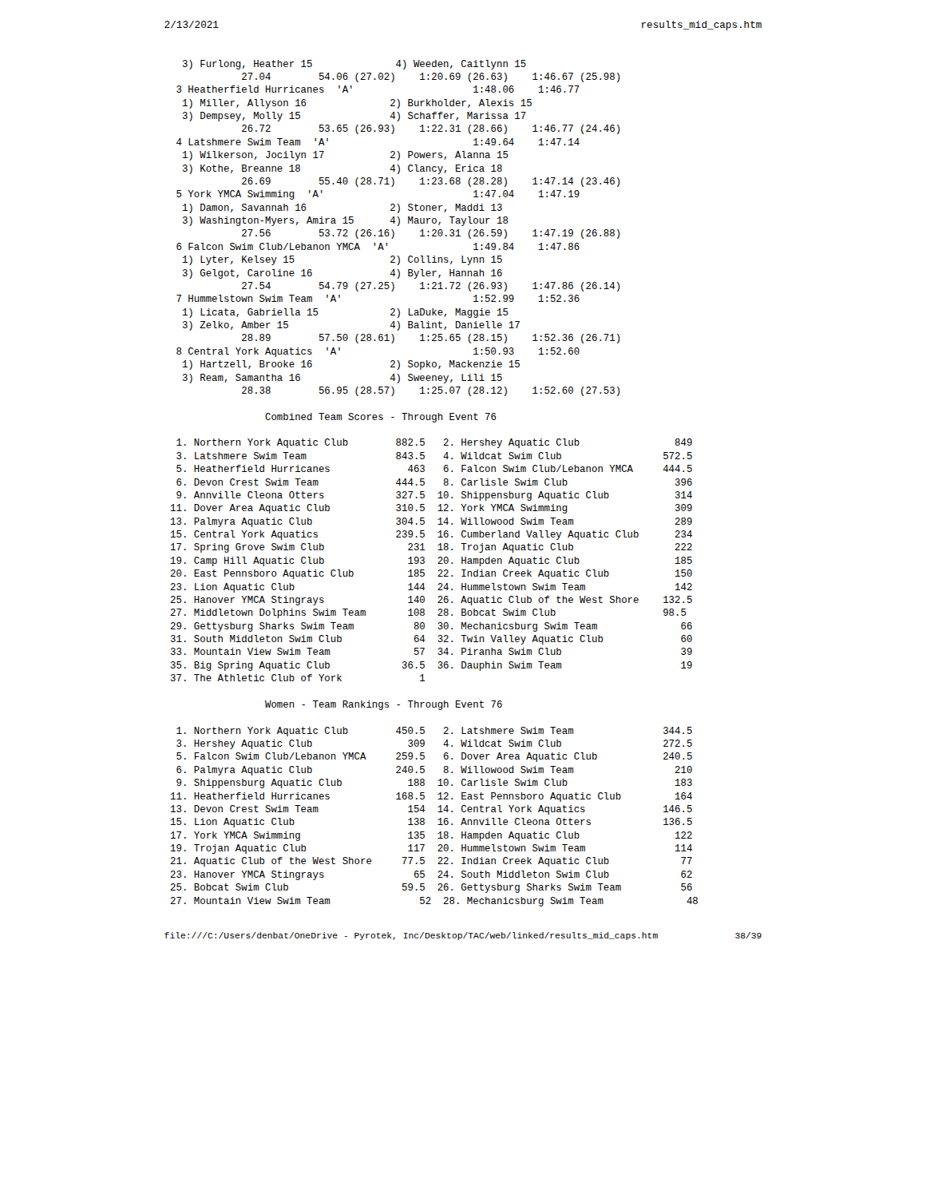2/13/2021 results_mid_caps.htm
   3) Furlong, Heather 15              4) Weeden, Caitlynn 15
             27.04        54.06 (27.02)    1:20.69 (26.63)    1:46.67 (25.98)
  3 Heatherfield Hurricanes  'A'                    1:48.06    1:46.77
   1) Miller, Allyson 16              2) Burkholder, Alexis 15
   3) Dempsey, Molly 15               4) Schaffer, Marissa 17
             26.72        53.65 (26.93)    1:22.31 (28.66)    1:46.77 (24.46)
  4 Latshmere Swim Team  'A'                        1:49.64    1:47.14
   1) Wilkerson, Jocilyn 17           2) Powers, Alanna 15
   3) Kothe, Breanne 18               4) Clancy, Erica 18
             26.69        55.40 (28.71)    1:23.68 (28.28)    1:47.14 (23.46)
  5 York YMCA Swimming  'A'                         1:47.04    1:47.19
   1) Damon, Savannah 16              2) Stoner, Maddi 13
   3) Washington-Myers, Amira 15      4) Mauro, Taylour 18
             27.56        53.72 (26.16)    1:20.31 (26.59)    1:47.19 (26.88)
  6 Falcon Swim Club/Lebanon YMCA  'A'              1:49.84    1:47.86
   1) Lyter, Kelsey 15                2) Collins, Lynn 15
   3) Gelgot, Caroline 16             4) Byler, Hannah 16
             27.54        54.79 (27.25)    1:21.72 (26.93)    1:47.86 (26.14)
  7 Hummelstown Swim Team  'A'                      1:52.99    1:52.36
   1) Licata, Gabriella 15            2) LaDuke, Maggie 15
   3) Zelko, Amber 15                 4) Balint, Danielle 17
             28.89        57.50 (28.61)    1:25.65 (28.15)    1:52.36 (26.71)
  8 Central York Aquatics  'A'                      1:50.93    1:52.60
   1) Hartzell, Brooke 16             2) Sopko, Mackenzie 15
   3) Ream, Samantha 16               4) Sweeney, Lili 15
             28.38        56.95 (28.57)    1:25.07 (28.12)    1:52.60 (27.53)

                 Combined Team Scores - Through Event 76

  1. Northern York Aquatic Club        882.5   2. Hershey Aquatic Club                849
  3. Latshmere Swim Team               843.5   4. Wildcat Swim Club                 572.5
  5. Heatherfield Hurricanes             463   6. Falcon Swim Club/Lebanon YMCA     444.5
  6. Devon Crest Swim Team             444.5   8. Carlisle Swim Club                  396
  9. Annville Cleona Otters            327.5  10. Shippensburg Aquatic Club           314
 11. Dover Area Aquatic Club           310.5  12. York YMCA Swimming                  309
 13. Palmyra Aquatic Club              304.5  14. Willowood Swim Team                 289
 15. Central York Aquatics             239.5  16. Cumberland Valley Aquatic Club      234
 17. Spring Grove Swim Club              231  18. Trojan Aquatic Club                 222
 19. Camp Hill Aquatic Club              193  20. Hampden Aquatic Club                185
 20. East Pennsboro Aquatic Club         185  22. Indian Creek Aquatic Club           150
 23. Lion Aquatic Club                   144  24. Hummelstown Swim Team               142
 25. Hanover YMCA Stingrays              140  26. Aquatic Club of the West Shore    132.5
 27. Middletown Dolphins Swim Team       108  28. Bobcat Swim Club                  98.5
 29. Gettysburg Sharks Swim Team          80  30. Mechanicsburg Swim Team              66
 31. South Middleton Swim Club            64  32. Twin Valley Aquatic Club             60
 33. Mountain View Swim Team              57  34. Piranha Swim Club                    39
 35. Big Spring Aquatic Club            36.5  36. Dauphin Swim Team                    19
 37. The Athletic Club of York             1

                 Women - Team Rankings - Through Event 76

  1. Northern York Aquatic Club        450.5   2. Latshmere Swim Team               344.5
  3. Hershey Aquatic Club                309   4. Wildcat Swim Club                 272.5
  5. Falcon Swim Club/Lebanon YMCA     259.5   6. Dover Area Aquatic Club           240.5
  6. Palmyra Aquatic Club              240.5   8. Willowood Swim Team                 210
  9. Shippensburg Aquatic Club           188  10. Carlisle Swim Club                  183
 11. Heatherfield Hurricanes           168.5  12. East Pennsboro Aquatic Club         164
 13. Devon Crest Swim Team               154  14. Central York Aquatics             146.5
 15. Lion Aquatic Club                   138  16. Annville Cleona Otters            136.5
 17. York YMCA Swimming                  135  18. Hampden Aquatic Club                122
 19. Trojan Aquatic Club                 117  20. Hummelstown Swim Team               114
 21. Aquatic Club of the West Shore     77.5  22. Indian Creek Aquatic Club            77
 23. Hanover YMCA Stingrays               65  24. South Middleton Swim Club            62
 25. Bobcat Swim Club                   59.5  26. Gettysburg Sharks Swim Team          56
 27. Mountain View Swim Team               52  28. Mechanicsburg Swim Team              48
file:///C:/Users/denbat/OneDrive - Pyrotek, Inc/Desktop/TAC/web/linked/results_mid_caps.htm 38/39